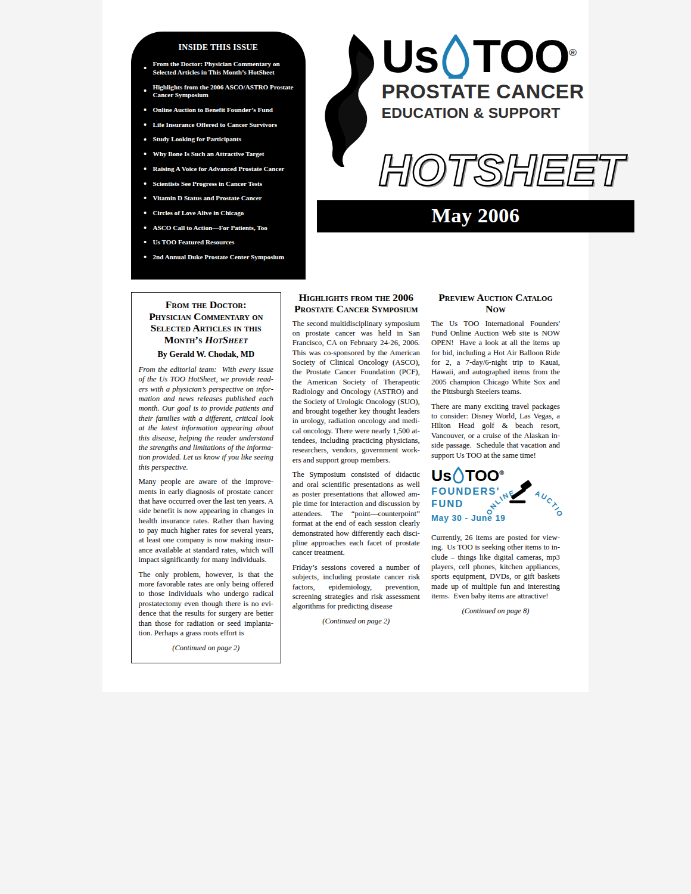Inside this issue
From the Doctor: Physician Commentary on Selected Articles in This Month’s HotSheet
Highlights from the 2006 ASCO/ASTRO Prostate Cancer Symposium
Online Auction to Benefit Founder’s Fund
Life Insurance Offered to Cancer Survivors
Study Looking for Participants
Why Bone Is Such an Attractive Target
Raising A Voice for Advanced Prostate Cancer
Scientists See Progress in Cancer Tests
Vitamin D Status and Prostate Cancer
Circles of Love Alive in Chicago
ASCO Call to Action—For Patients, Too
Us TOO Featured Resources
2nd Annual Duke Prostate Center Symposium
Us TOO®
PROSTATE CANCER
EDUCATION & SUPPORT
HOTSHEET
May 2006
From the Doctor:
Physician Commentary on Selected Articles in this Month’s HotSheet
By Gerald W. Chodak, MD
From the editorial team: With every issue of the Us TOO HotSheet, we provide readers with a physician’s perspective on information and news releases published each month. Our goal is to provide patients and their families with a different, critical look at the latest information appearing about this disease, helping the reader understand the strengths and limitations of the information provided. Let us know if you like seeing this perspective.
Many people are aware of the improvements in early diagnosis of prostate cancer that have occurred over the last ten years. A side benefit is now appearing in changes in health insurance rates. Rather than having to pay much higher rates for several years, at least one company is now making insurance available at standard rates, which will impact significantly for many individuals.
The only problem, however, is that the more favorable rates are only being offered to those individuals who undergo radical prostatectomy even though there is no evidence that the results for surgery are better than those for radiation or seed implantation. Perhaps a grass roots effort is
(Continued on page 2)
Highlights from the 2006 Prostate Cancer Symposium
The second multidisciplinary symposium on prostate cancer was held in San Francisco, CA on February 24-26, 2006. This was co-sponsored by the American Society of Clinical Oncology (ASCO), the Prostate Cancer Foundation (PCF), the American Society of Therapeutic Radiology and Oncology (ASTRO) and the Society of Urologic Oncology (SUO), and brought together key thought leaders in urology, radiation oncology and medical oncology. There were nearly 1,500 attendees, including practicing physicians, researchers, vendors, government workers and support group members.
The Symposium consisted of didactic and oral scientific presentations as well as poster presentations that allowed ample time for interaction and discussion by attendees. The “point—counterpoint” format at the end of each session clearly demonstrated how differently each discipline approaches each facet of prostate cancer treatment.
Friday’s sessions covered a number of subjects, including prostate cancer risk factors, epidemiology, prevention, screening strategies and risk assessment algorithms for predicting disease
(Continued on page 2)
Preview Auction Catalog Now
The Us TOO International Founders' Fund Online Auction Web site is NOW OPEN! Have a look at all the items up for bid, including a Hot Air Balloon Ride for 2, a 7-day/6-night trip to Kauai, Hawaii, and autographed items from the 2005 champion Chicago White Sox and the Pittsburgh Steelers teams.
There are many exciting travel packages to consider: Disney World, Las Vegas, a Hilton Head golf & beach resort, Vancouver, or a cruise of the Alaskan inside passage. Schedule that vacation and support Us TOO at the same time!
ONLINE AUCTION
Us TOO®
FOUNDERS'
FUND
May 30 - June 19
Currently, 26 items are posted for viewing. Us TOO is seeking other items to include – things like digital cameras, mp3 players, cell phones, kitchen appliances, sports equipment, DVDs, or gift baskets made up of multiple fun and interesting items. Even baby items are attractive!
(Continued on page 8)